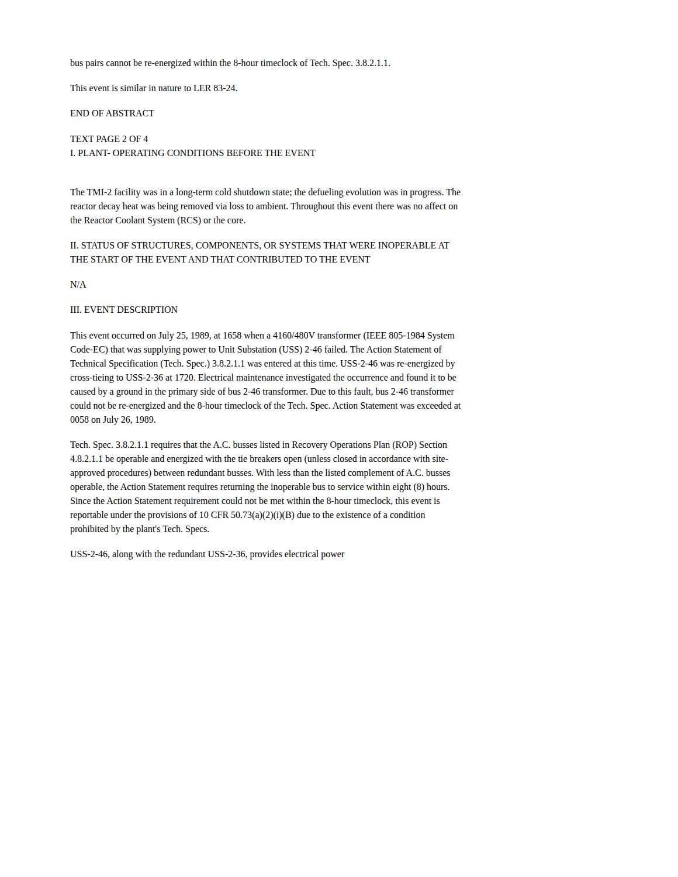bus pairs cannot be re-energized within the 8-hour timeclock of Tech. Spec. 3.8.2.1.1.
This event is similar in nature to LER 83-24.
END OF ABSTRACT
TEXT PAGE 2 OF 4
I. PLANT- OPERATING CONDITIONS BEFORE THE EVENT
The TMI-2 facility was in a long-term cold shutdown state; the defueling evolution was in progress. The reactor decay heat was being removed via loss to ambient. Throughout this event there was no affect on the Reactor Coolant System (RCS) or the core.
II. STATUS OF STRUCTURES, COMPONENTS, OR SYSTEMS THAT WERE INOPERABLE AT
THE START OF THE EVENT AND THAT CONTRIBUTED TO THE EVENT
N/A
III. EVENT DESCRIPTION
This event occurred on July 25, 1989, at 1658 when a 4160/480V transformer (IEEE 805-1984 System Code-EC) that was supplying power to Unit Substation (USS) 2-46 failed. The Action Statement of Technical Specification (Tech. Spec.) 3.8.2.1.1 was entered at this time. USS-2-46 was re-energized by cross-tieing to USS-2-36 at 1720. Electrical maintenance investigated the occurrence and found it to be caused by a ground in the primary side of bus 2-46 transformer. Due to this fault, bus 2-46 transformer could not be re-energized and the 8-hour timeclock of the Tech. Spec. Action Statement was exceeded at 0058 on July 26, 1989.
Tech. Spec. 3.8.2.1.1 requires that the A.C. busses listed in Recovery Operations Plan (ROP) Section 4.8.2.1.1 be operable and energized with the tie breakers open (unless closed in accordance with site-approved procedures) between redundant busses. With less than the listed complement of A.C. busses operable, the Action Statement requires returning the inoperable bus to service within eight (8) hours. Since the Action Statement requirement could not be met within the 8-hour timeclock, this event is reportable under the provisions of 10 CFR 50.73(a)(2)(i)(B) due to the existence of a condition prohibited by the plant's Tech. Specs.
USS-2-46, along with the redundant USS-2-36, provides electrical power